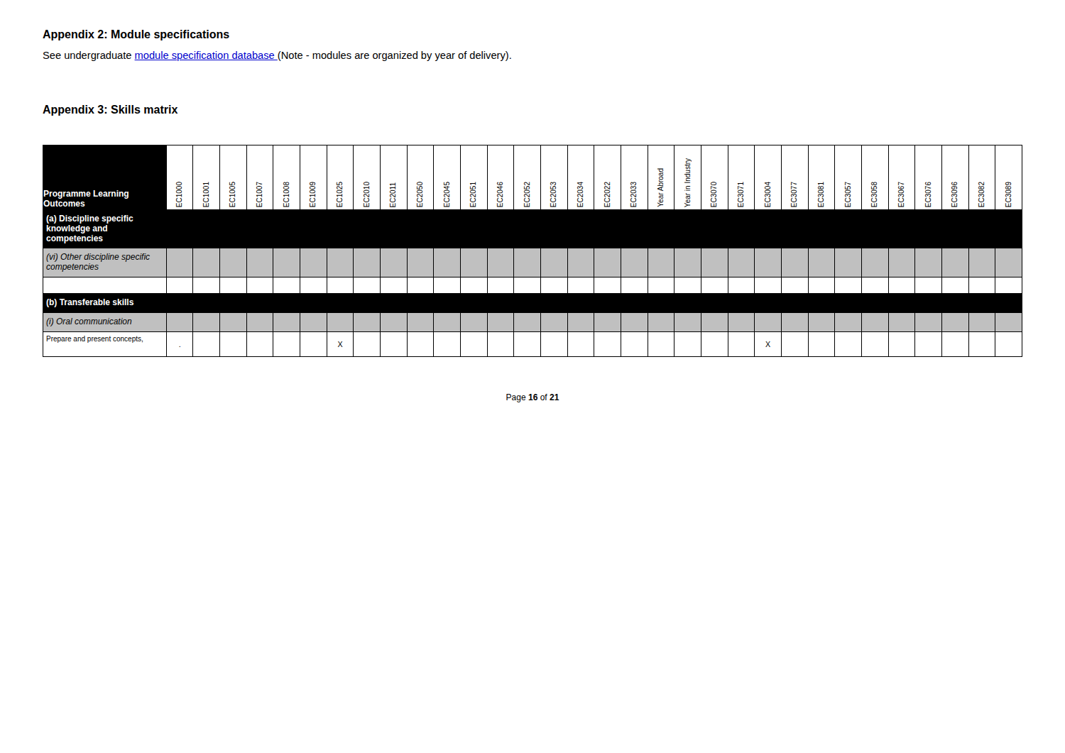Appendix 2: Module specifications
See undergraduate module specification database (Note - modules are organized by year of delivery).
Appendix 3: Skills matrix
| Programme Learning Outcomes | EC1000 | EC1001 | EC1005 | EC1007 | EC1008 | EC1009 | EC1025 | EC2010 | EC2011 | EC2050 | EC2045 | EC2051 | EC2046 | EC2052 | EC2053 | EC2034 | EC2022 | EC2033 | Year Abroad | Year in Industry | EC3070 | EC3071 | EC3004 | EC3077 | EC3081 | EC3057 | EC3058 | EC3067 | EC3076 | EC3096 | EC3082 | EC3089 |
| --- | --- | --- | --- | --- | --- | --- | --- | --- | --- | --- | --- | --- | --- | --- | --- | --- | --- | --- | --- | --- | --- | --- | --- | --- | --- | --- | --- | --- | --- | --- | --- | --- |
| (a) Discipline specific knowledge and competencies | | | | | | | | | | | | | | | | | | | | | | | | | | | | | | | | |
| (vi) Other discipline specific competencies | | | | | | | | | | | | | | | | | | | | | | | | | | | | | | | | |
| (b) Transferable skills | | | | | | | | | | | | | | | | | | | | | | | | | | | | | | | | |
| (i) Oral communication | | | | | | | | | | | | | | | | | | | | | | | | | | | | | | | | |
| Prepare and present concepts, | . | | | | | | X | | | | | | | | | | | | | | | | X | | | | | | | | | |
Page 16 of 21